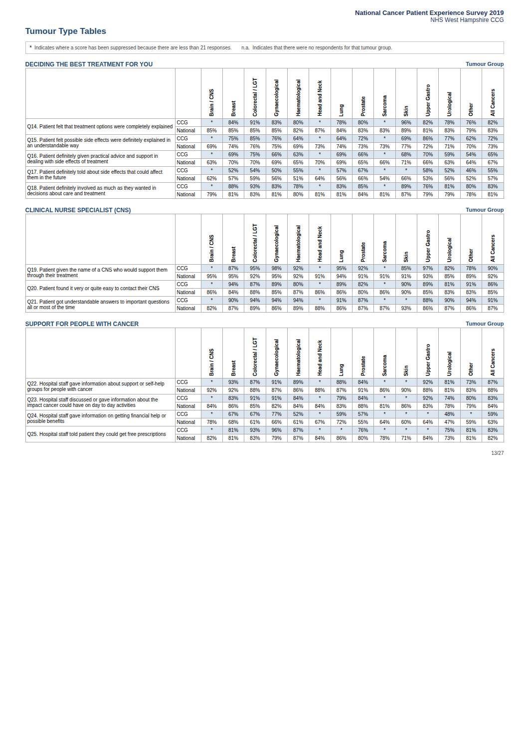National Cancer Patient Experience Survey 2019
NHS West Hampshire CCG
Tumour Type Tables
* Indicates where a score has been suppressed because there are less than 21 responses. n.a. Indicates that there were no respondents for that tumour group.
DECIDING THE BEST TREATMENT FOR YOU
Tumour Group
| | | Brain / CNS | Breast | Colorectal / LGT | Gynaecological | Haematological | Head and Neck | Lung | Prostate | Sarcoma | Skin | Upper Gastro | Urological | Other | All Cancers |
| --- | --- | --- | --- | --- | --- | --- | --- | --- | --- | --- | --- | --- | --- | --- | --- |
| Q14. Patient felt that treatment options were completely explained | CCG | * | 84% | 91% | 83% | 80% | * | 78% | 80% | * | 96% | 82% | 78% | 76% | 82% |
| National | 85% | 85% | 85% | 85% | 82% | 87% | 84% | 83% | 83% | 89% | 81% | 83% | 79% | 83% |
| Q15. Patient felt possible side effects were definitely explained in an understandable way | CCG | * | 75% | 85% | 76% | 64% | * | 64% | 72% | * | 69% | 86% | 77% | 62% | 72% |
| National | 69% | 74% | 76% | 75% | 69% | 73% | 74% | 73% | 73% | 77% | 72% | 71% | 70% | 73% |
| Q16. Patient definitely given practical advice and support in dealing with side effects of treatment | CCG | * | 69% | 75% | 66% | 63% | * | 69% | 66% | * | 68% | 70% | 59% | 54% | 65% |
| National | 63% | 70% | 70% | 69% | 65% | 70% | 69% | 65% | 66% | 71% | 66% | 63% | 64% | 67% |
| Q17. Patient definitely told about side effects that could affect them in the future | CCG | * | 52% | 54% | 50% | 55% | * | 57% | 67% | * | * | 58% | 52% | 46% | 55% |
| National | 62% | 57% | 59% | 56% | 51% | 64% | 56% | 66% | 54% | 66% | 53% | 56% | 52% | 57% |
| Q18. Patient definitely involved as much as they wanted in decisions about care and treatment | CCG | * | 88% | 93% | 83% | 78% | * | 83% | 85% | * | 89% | 76% | 81% | 80% | 83% |
| National | 79% | 81% | 83% | 81% | 80% | 81% | 81% | 84% | 81% | 87% | 79% | 79% | 78% | 81% |
CLINICAL NURSE SPECIALIST (CNS)
Tumour Group
| | | Brain / CNS | Breast | Colorectal / LGT | Gynaecological | Haematological | Head and Neck | Lung | Prostate | Sarcoma | Skin | Upper Gastro | Urological | Other | All Cancers |
| --- | --- | --- | --- | --- | --- | --- | --- | --- | --- | --- | --- | --- | --- | --- | --- |
| Q19. Patient given the name of a CNS who would support them through their treatment | CCG | * | 87% | 95% | 98% | 92% | * | 95% | 92% | * | 85% | 97% | 82% | 78% | 90% |
| National | 95% | 95% | 92% | 95% | 92% | 91% | 94% | 91% | 91% | 91% | 93% | 85% | 89% | 92% |
| Q20. Patient found it very or quite easy to contact their CNS | CCG | * | 94% | 87% | 89% | 80% | * | 89% | 82% | * | 90% | 89% | 81% | 91% | 86% |
| National | 86% | 84% | 88% | 85% | 87% | 86% | 86% | 80% | 86% | 90% | 85% | 83% | 83% | 85% |
| Q21. Patient got understandable answers to important questions all or most of the time | CCG | * | 90% | 94% | 94% | 94% | * | 91% | 87% | * | * | 88% | 90% | 94% | 91% |
| National | 82% | 87% | 89% | 86% | 89% | 88% | 86% | 87% | 87% | 93% | 86% | 87% | 86% | 87% |
SUPPORT FOR PEOPLE WITH CANCER
Tumour Group
| | | Brain / CNS | Breast | Colorectal / LGT | Gynaecological | Haematological | Head and Neck | Lung | Prostate | Sarcoma | Skin | Upper Gastro | Urological | Other | All Cancers |
| --- | --- | --- | --- | --- | --- | --- | --- | --- | --- | --- | --- | --- | --- | --- | --- |
| Q22. Hospital staff gave information about support or self-help groups for people with cancer | CCG | * | 93% | 87% | 91% | 89% | * | 88% | 84% | * | * | 92% | 81% | 73% | 87% |
| National | 92% | 92% | 88% | 87% | 86% | 88% | 87% | 91% | 86% | 90% | 88% | 81% | 83% | 88% |
| Q23. Hospital staff discussed or gave information about the impact cancer could have on day to day activities | CCG | * | 83% | 91% | 91% | 84% | * | 79% | 84% | * | * | 92% | 74% | 80% | 83% |
| National | 84% | 86% | 85% | 82% | 84% | 84% | 83% | 88% | 81% | 86% | 83% | 78% | 79% | 84% |
| Q24. Hospital staff gave information on getting financial help or possible benefits | CCG | * | 67% | 67% | 77% | 52% | * | 59% | 57% | * | * | * | 48% | * | 59% |
| National | 78% | 68% | 61% | 66% | 61% | 67% | 72% | 55% | 64% | 60% | 64% | 47% | 59% | 63% |
| Q25. Hospital staff told patient they could get free prescriptions | CCG | * | 81% | 93% | 96% | 87% | * | * | 76% | * | * | * | 75% | 81% | 83% |
| National | 82% | 81% | 83% | 79% | 87% | 84% | 86% | 80% | 78% | 71% | 84% | 73% | 81% | 82% |
13/27